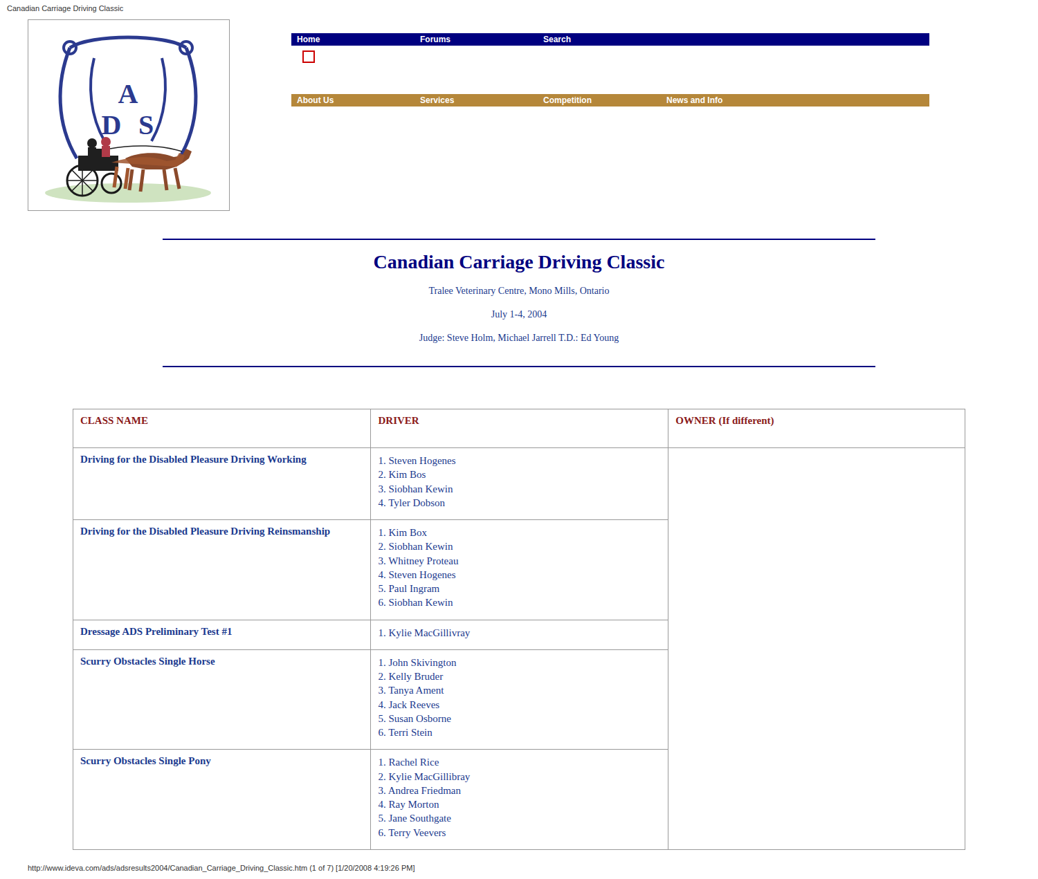Canadian Carriage Driving Classic
| A D S | / Home / Forums / Search / / / About Us / Services / Competition / News and Info / / |
Canadian Carriage Driving Classic
Tralee Veterinary Centre, Mono Mills, Ontario
July 1-4, 2004
Judge: Steve Holm, Michael Jarrell T.D.: Ed Young
| CLASS NAME | DRIVER | OWNER (If different) |
| Driving for the Disabled Pleasure Driving Working | 1. Steven Hogenes 2. Kim Bos 3. Siobhan Kewin 4. Tyler Dobson | |
| Driving for the Disabled Pleasure Driving Reinsmanship | 1. Kim Box 2. Siobhan Kewin 3. Whitney Proteau 4. Steven Hogenes 5. Paul Ingram 6. Siobhan Kewin | |
| Dressage ADS Preliminary Test #1 | 1. Kylie MacGillivray | |
| Scurry Obstacles Single Horse | 1. John Skivington 2. Kelly Bruder 3. Tanya Ament 4. Jack Reeves 5. Susan Osborne 6. Terri Stein | |
| Scurry Obstacles Single Pony | 1. Rachel Rice 2. Kylie MacGillibray 3. Andrea Friedman 4. Ray Morton 5. Jane Southgate 6. Terry Veevers | |
http://www.ideva.com/ads/adsresults2004/Canadian_Carriage_Driving_Classic.htm (1 of 7) [1/20/2008 4:19:26 PM]